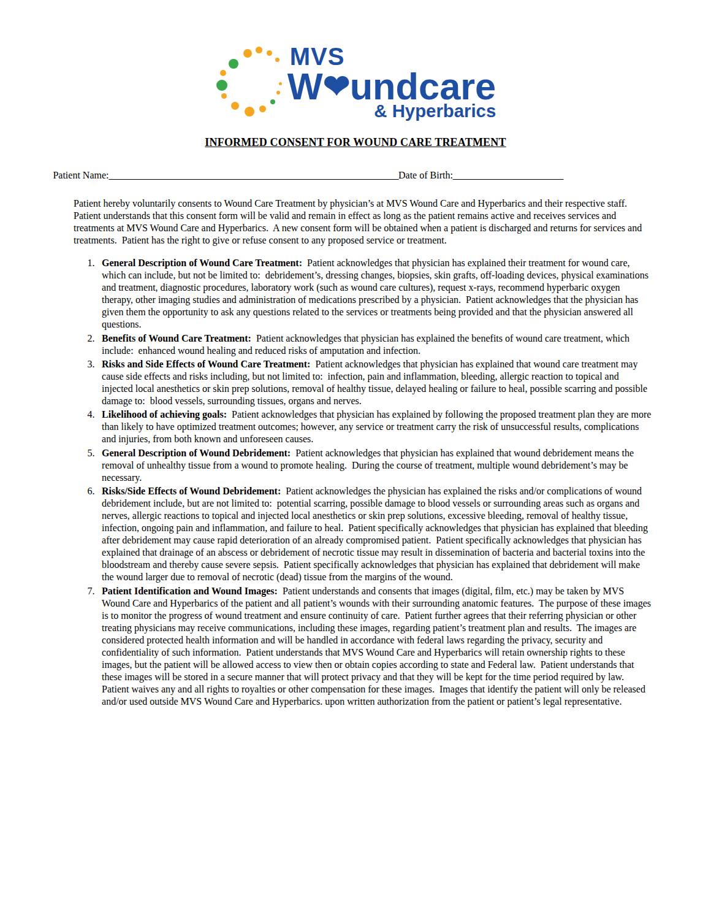MVS
W❤undcare
& Hyperbarics
INFORMED CONSENT FOR WOUND CARE TREATMENT
Patient Name:_______________________________________________________________Date of Birth:________________________
Patient hereby voluntarily consents to Wound Care Treatment by physician’s at MVS Wound Care and Hyperbarics and their respective staff. Patient understands that this consent form will be valid and remain in effect as long as the patient remains active and receives services and treatments at MVS Wound Care and Hyperbarics. A new consent form will be obtained when a patient is discharged and returns for services and treatments. Patient has the right to give or refuse consent to any proposed service or treatment.
General Description of Wound Care Treatment: Patient acknowledges that physician has explained their treatment for wound care, which can include, but not be limited to: debridement’s, dressing changes, biopsies, skin grafts, off-loading devices, physical examinations and treatment, diagnostic procedures, laboratory work (such as wound care cultures), request x-rays, recommend hyperbaric oxygen therapy, other imaging studies and administration of medications prescribed by a physician. Patient acknowledges that the physician has given them the opportunity to ask any questions related to the services or treatments being provided and that the physician answered all questions.
Benefits of Wound Care Treatment: Patient acknowledges that physician has explained the benefits of wound care treatment, which include: enhanced wound healing and reduced risks of amputation and infection.
Risks and Side Effects of Wound Care Treatment: Patient acknowledges that physician has explained that wound care treatment may cause side effects and risks including, but not limited to: infection, pain and inflammation, bleeding, allergic reaction to topical and injected local anesthetics or skin prep solutions, removal of healthy tissue, delayed healing or failure to heal, possible scarring and possible damage to: blood vessels, surrounding tissues, organs and nerves.
Likelihood of achieving goals: Patient acknowledges that physician has explained by following the proposed treatment plan they are more than likely to have optimized treatment outcomes; however, any service or treatment carry the risk of unsuccessful results, complications and injuries, from both known and unforeseen causes.
General Description of Wound Debridement: Patient acknowledges that physician has explained that wound debridement means the removal of unhealthy tissue from a wound to promote healing. During the course of treatment, multiple wound debridement’s may be necessary.
Risks/Side Effects of Wound Debridement: Patient acknowledges the physician has explained the risks and/or complications of wound debridement include, but are not limited to: potential scarring, possible damage to blood vessels or surrounding areas such as organs and nerves, allergic reactions to topical and injected local anesthetics or skin prep solutions, excessive bleeding, removal of healthy tissue, infection, ongoing pain and inflammation, and failure to heal. Patient specifically acknowledges that physician has explained that bleeding after debridement may cause rapid deterioration of an already compromised patient. Patient specifically acknowledges that physician has explained that drainage of an abscess or debridement of necrotic tissue may result in dissemination of bacteria and bacterial toxins into the bloodstream and thereby cause severe sepsis. Patient specifically acknowledges that physician has explained that debridement will make the wound larger due to removal of necrotic (dead) tissue from the margins of the wound.
Patient Identification and Wound Images: Patient understands and consents that images (digital, film, etc.) may be taken by MVS Wound Care and Hyperbarics of the patient and all patient’s wounds with their surrounding anatomic features. The purpose of these images is to monitor the progress of wound treatment and ensure continuity of care. Patient further agrees that their referring physician or other treating physicians may receive communications, including these images, regarding patient’s treatment plan and results. The images are considered protected health information and will be handled in accordance with federal laws regarding the privacy, security and confidentiality of such information. Patient understands that MVS Wound Care and Hyperbarics will retain ownership rights to these images, but the patient will be allowed access to view then or obtain copies according to state and Federal law. Patient understands that these images will be stored in a secure manner that will protect privacy and that they will be kept for the time period required by law. Patient waives any and all rights to royalties or other compensation for these images. Images that identify the patient will only be released and/or used outside MVS Wound Care and Hyperbarics. upon written authorization from the patient or patient’s legal representative.